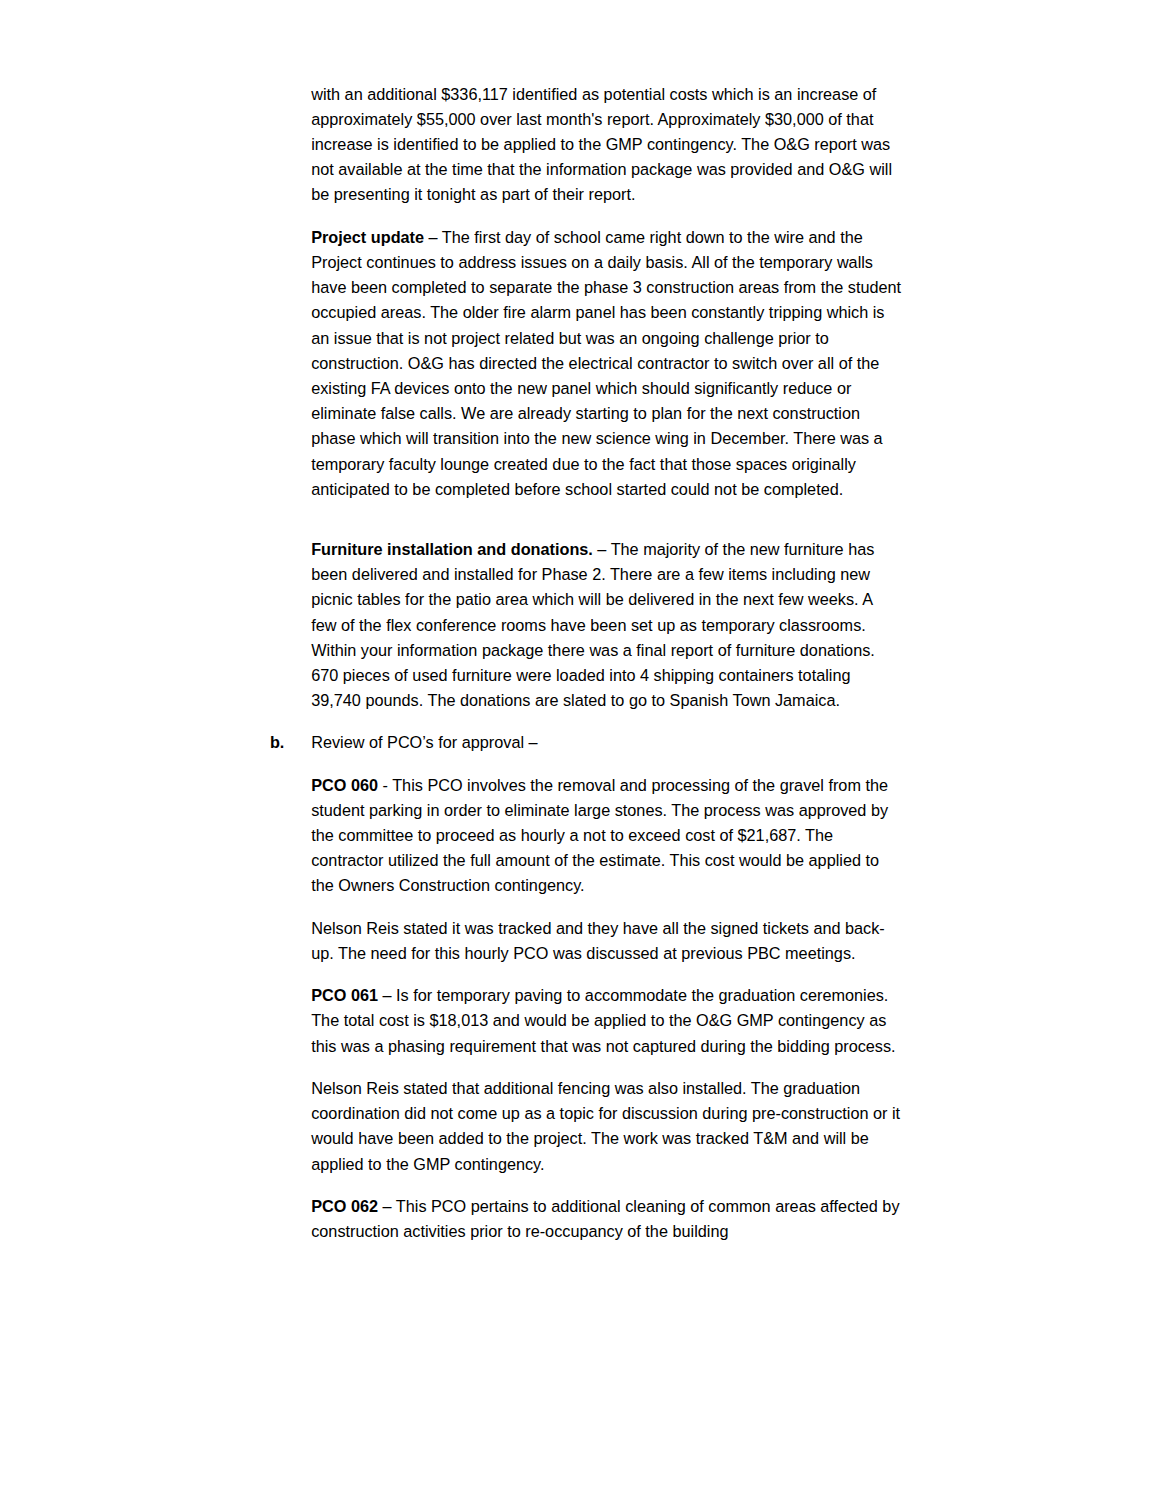with an additional $336,117 identified as potential costs which is an increase of approximately $55,000 over last month's report. Approximately $30,000 of that increase is identified to be applied to the GMP contingency. The O&G report was not available at the time that the information package was provided and O&G will be presenting it tonight as part of their report.
Project update – The first day of school came right down to the wire and the Project continues to address issues on a daily basis. All of the temporary walls have been completed to separate the phase 3 construction areas from the student occupied areas. The older fire alarm panel has been constantly tripping which is an issue that is not project related but was an ongoing challenge prior to construction. O&G has directed the electrical contractor to switch over all of the existing FA devices onto the new panel which should significantly reduce or eliminate false calls. We are already starting to plan for the next construction phase which will transition into the new science wing in December. There was a temporary faculty lounge created due to the fact that those spaces originally anticipated to be completed before school started could not be completed.
Furniture installation and donations. – The majority of the new furniture has been delivered and installed for Phase 2. There are a few items including new picnic tables for the patio area which will be delivered in the next few weeks. A few of the flex conference rooms have been set up as temporary classrooms. Within your information package there was a final report of furniture donations. 670 pieces of used furniture were loaded into 4 shipping containers totaling 39,740 pounds. The donations are slated to go to Spanish Town Jamaica.
b.
Review of PCO’s for approval –
PCO 060 - This PCO involves the removal and processing of the gravel from the student parking in order to eliminate large stones. The process was approved by the committee to proceed as hourly a not to exceed cost of $21,687. The contractor utilized the full amount of the estimate. This cost would be applied to the Owners Construction contingency.
Nelson Reis stated it was tracked and they have all the signed tickets and back-up. The need for this hourly PCO was discussed at previous PBC meetings.
PCO 061 – Is for temporary paving to accommodate the graduation ceremonies. The total cost is $18,013 and would be applied to the O&G GMP contingency as this was a phasing requirement that was not captured during the bidding process.
Nelson Reis stated that additional fencing was also installed. The graduation coordination did not come up as a topic for discussion during pre-construction or it would have been added to the project. The work was tracked T&M and will be applied to the GMP contingency.
PCO 062 – This PCO pertains to additional cleaning of common areas affected by construction activities prior to re-occupancy of the building